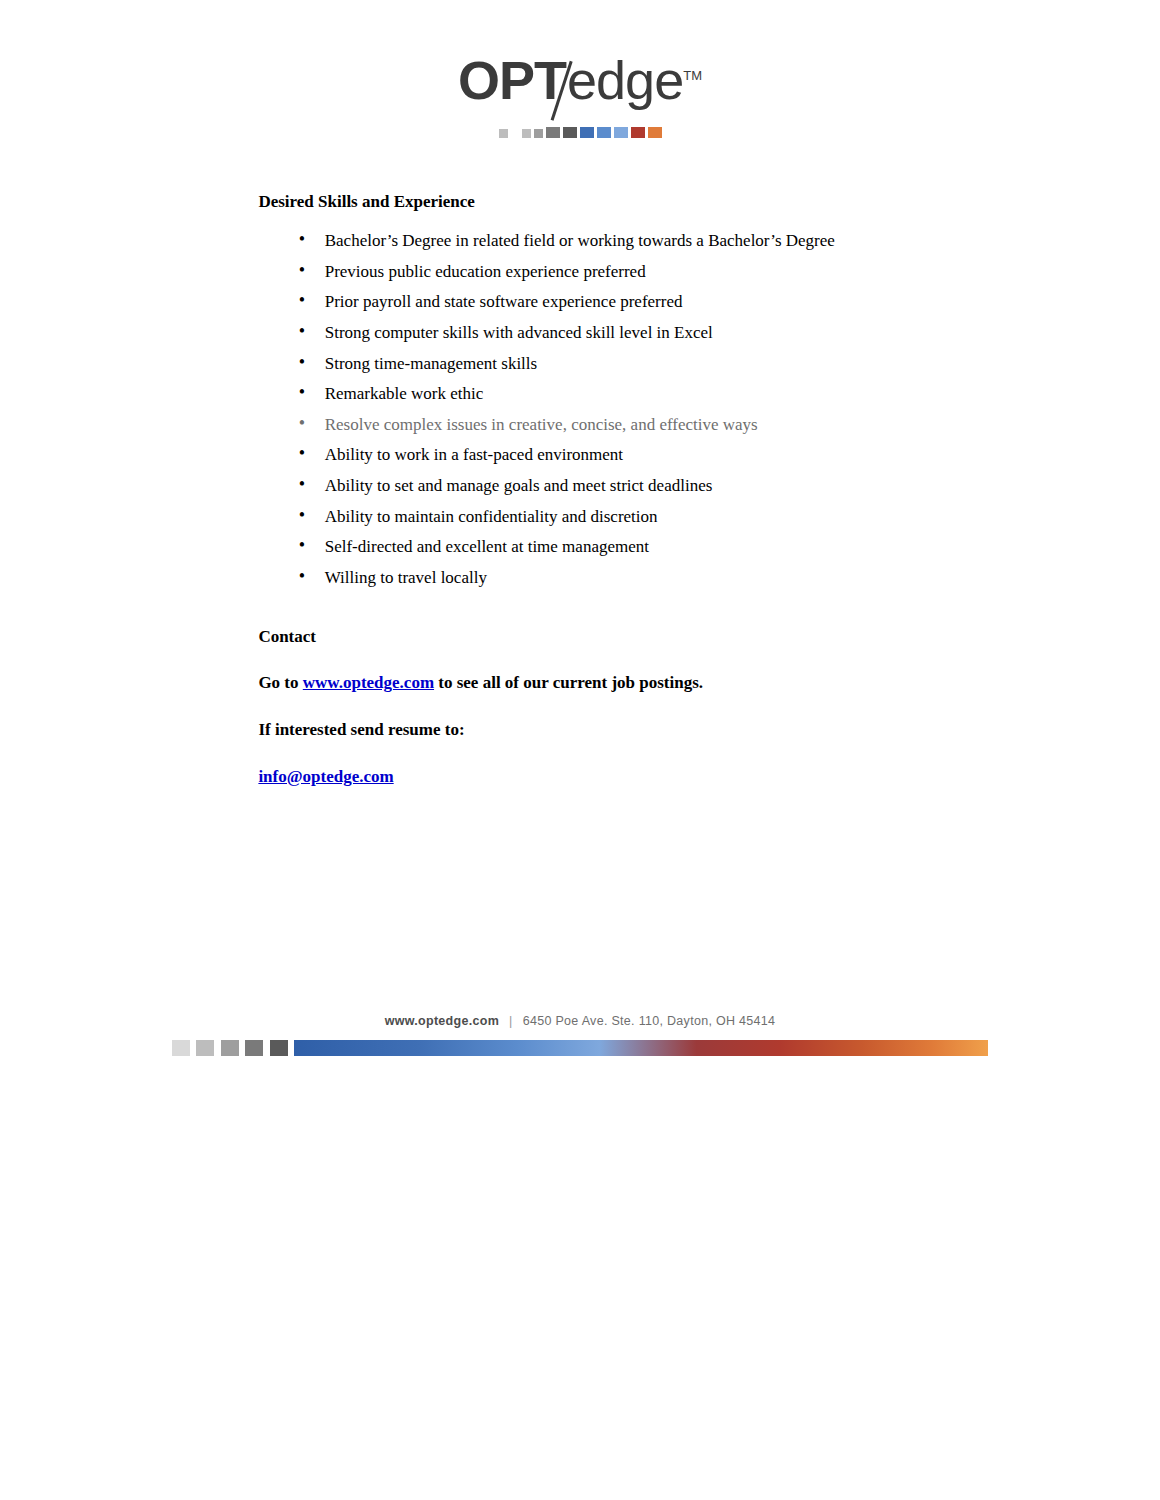OPT edge TM
Desired Skills and Experience
Bachelor’s Degree in related field or working towards a Bachelor’s Degree
Previous public education experience preferred
Prior payroll and state software experience preferred
Strong computer skills with advanced skill level in Excel
Strong time-management skills
Remarkable work ethic
Resolve complex issues in creative, concise, and effective ways
Ability to work in a fast-paced environment
Ability to set and manage goals and meet strict deadlines
Ability to maintain confidentiality and discretion
Self-directed and excellent at time management
Willing to travel locally
Contact
Go to www.optedge.com to see all of our current job postings.
If interested send resume to:
info@optedge.com
www.optedge.com|6450 Poe Ave. Ste. 110, Dayton, OH 45414